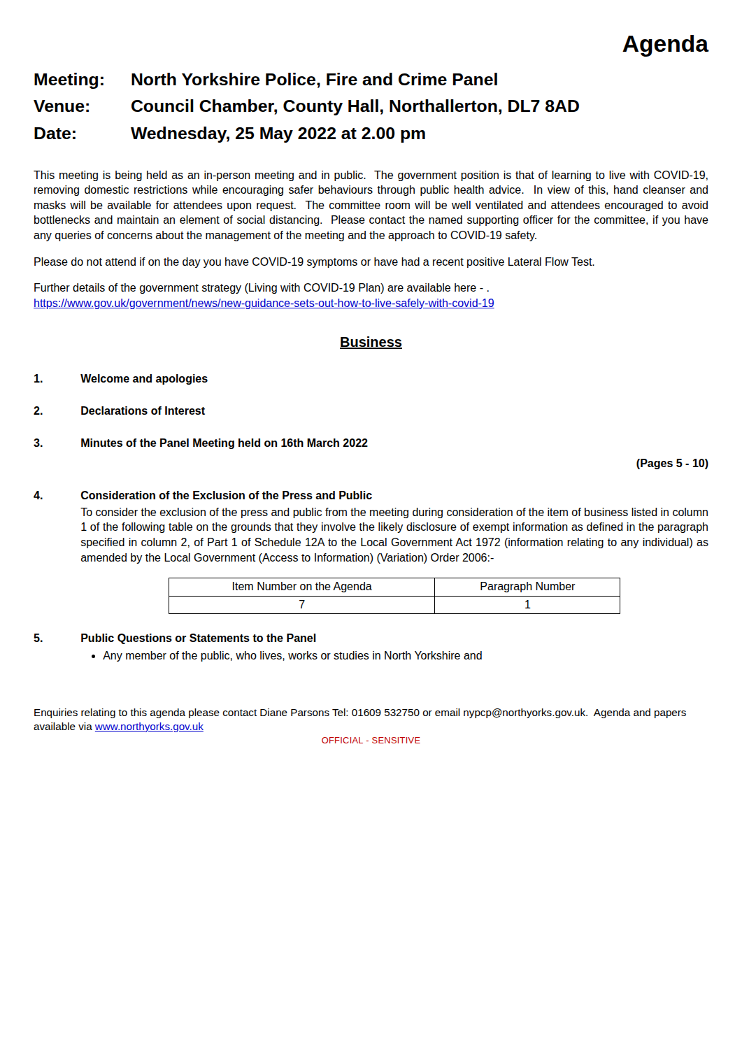Agenda
| Meeting: | North Yorkshire Police, Fire and Crime Panel |
| Venue: | Council Chamber, County Hall, Northallerton, DL7 8AD |
| Date: | Wednesday, 25 May 2022 at 2.00 pm |
This meeting is being held as an in-person meeting and in public. The government position is that of learning to live with COVID-19, removing domestic restrictions while encouraging safer behaviours through public health advice. In view of this, hand cleanser and masks will be available for attendees upon request. The committee room will be well ventilated and attendees encouraged to avoid bottlenecks and maintain an element of social distancing. Please contact the named supporting officer for the committee, if you have any queries of concerns about the management of the meeting and the approach to COVID-19 safety.
Please do not attend if on the day you have COVID-19 symptoms or have had a recent positive Lateral Flow Test.
Further details of the government strategy (Living with COVID-19 Plan) are available here - .
https://www.gov.uk/government/news/new-guidance-sets-out-how-to-live-safely-with-covid-19
Business
| 1. | Welcome and apologies |
| 2. | Declarations of Interest |
| 3. | Minutes of the Panel Meeting held on 16th March 2022 (Pages 5 - 10) |
| 4. | Consideration of the Exclusion of the Press and Public To consider the exclusion of the press and public from the meeting during consideration of the item of business listed in column 1 of the following table on the grounds that they involve the likely disclosure of exempt information as defined in the paragraph specified in column 2, of Part 1 of Schedule 12A to the Local Government Act 1972 (information relating to any individual) as amended by the Local Government (Access to Information) (Variation) Order 2006:- / Item Number on the Agenda / Paragraph Number / / 7 / 1 / |
| 5. | Public Questions or Statements to the Panel Any member of the public, who lives, works or studies in North Yorkshire and |
Enquiries relating to this agenda please contact Diane Parsons Tel: 01609 532750 or email nypcp@northyorks.gov.uk. Agenda and papers available via www.northyorks.gov.uk
OFFICIAL - SENSITIVE